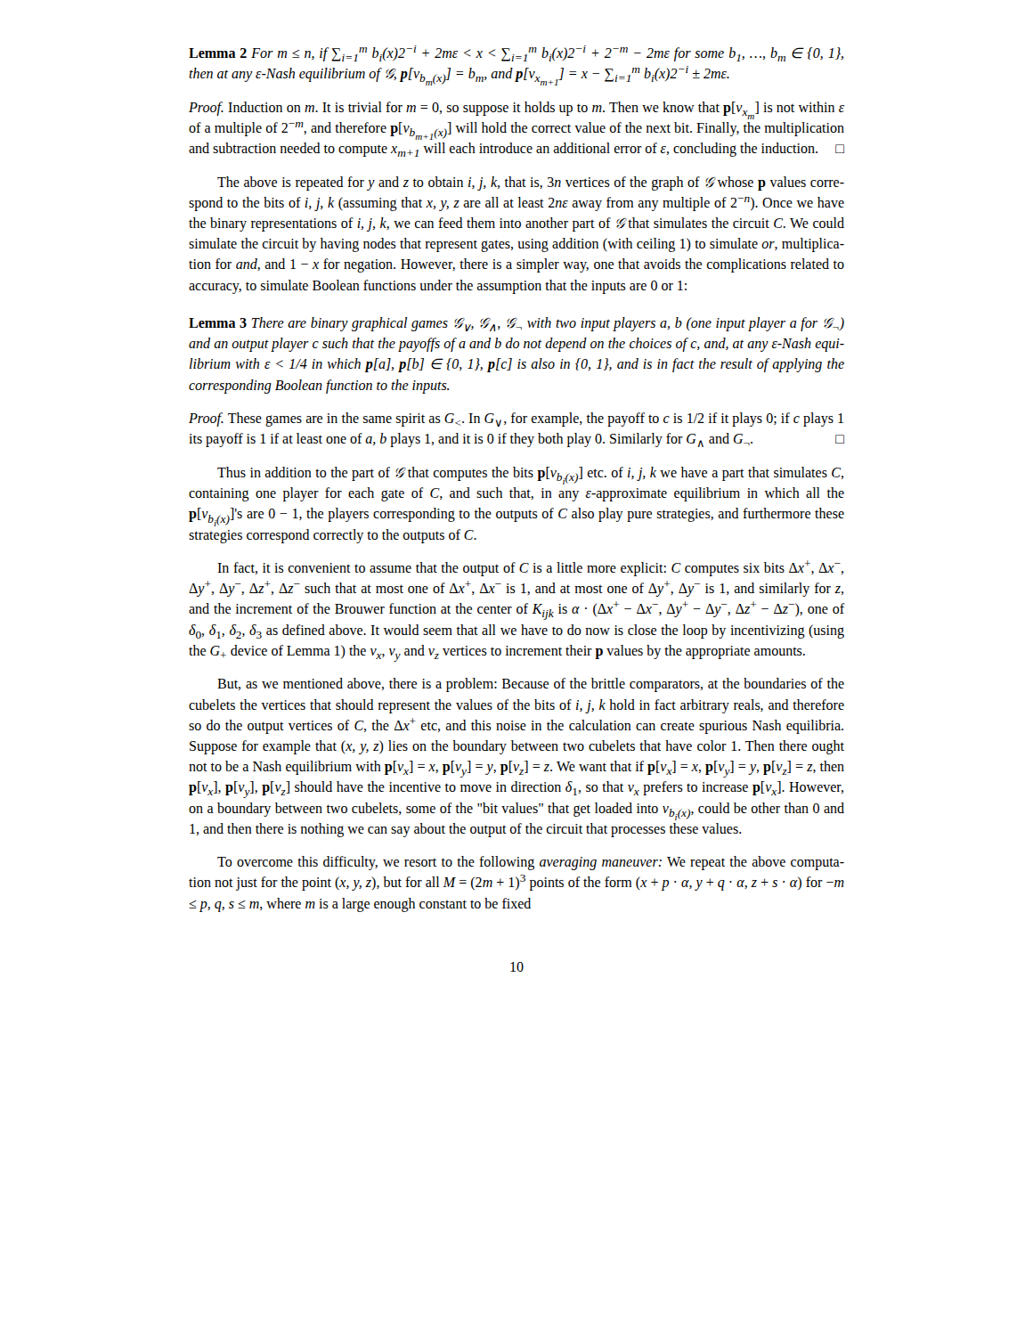Lemma 2 For m ≤ n, if ∑i=1m bi(x)2−i + 2mε < x < ∑i=1m bi(x)2−i + 2−m − 2mε for some b1, …, bm ∈ {0, 1}, then at any ε-Nash equilibrium of 𝒢, p[vbm(x)] = bm, and p[vxm+1] = x − ∑i=1m bi(x)2−i ± 2mε.
Proof. Induction on m. It is trivial for m = 0, so suppose it holds up to m. Then we know that p[vxm] is not within ε of a multiple of 2−m, and therefore p[vbm+1(x)] will hold the correct value of the next bit. Finally, the multiplication and subtraction needed to compute xm+1 will each introduce an additional error of ε, concluding the induction. □
The above is repeated for y and z to obtain i, j, k, that is, 3n vertices of the graph of 𝒢 whose p values correspond to the bits of i, j, k (assuming that x, y, z are all at least 2nε away from any multiple of 2−n). Once we have the binary representations of i, j, k, we can feed them into another part of 𝒢 that simulates the circuit C. We could simulate the circuit by having nodes that represent gates, using addition (with ceiling 1) to simulate or, multiplication for and, and 1 − x for negation. However, there is a simpler way, one that avoids the complications related to accuracy, to simulate Boolean functions under the assumption that the inputs are 0 or 1:
Lemma 3 There are binary graphical games 𝒢∨, 𝒢∧, 𝒢¬ with two input players a, b (one input player a for 𝒢¬) and an output player c such that the payoffs of a and b do not depend on the choices of c, and, at any ε-Nash equilibrium with ε < 1/4 in which p[a], p[b] ∈ {0, 1}, p[c] is also in {0, 1}, and is in fact the result of applying the corresponding Boolean function to the inputs.
Proof. These games are in the same spirit as G<. In G∨, for example, the payoff to c is 1/2 if it plays 0; if c plays 1 its payoff is 1 if at least one of a, b plays 1, and it is 0 if they both play 0. Similarly for G∧ and G¬. □
Thus in addition to the part of 𝒢 that computes the bits p[vbi(x)] etc. of i, j, k we have a part that simulates C, containing one player for each gate of C, and such that, in any ε-approximate equilibrium in which all the p[vbi(x)]'s are 0 − 1, the players corresponding to the outputs of C also play pure strategies, and furthermore these strategies correspond correctly to the outputs of C.
In fact, it is convenient to assume that the output of C is a little more explicit: C computes six bits Δx+, Δx−, Δy+, Δy−, Δz+, Δz− such that at most one of Δx+, Δx− is 1, and at most one of Δy+, Δy− is 1, and similarly for z, and the increment of the Brouwer function at the center of Kijk is α · (Δx+ − Δx−, Δy+ − Δy−, Δz+ − Δz−), one of δ0, δ1, δ2, δ3 as defined above. It would seem that all we have to do now is close the loop by incentivizing (using the G+ device of Lemma 1) the vx, vy and vz vertices to increment their p values by the appropriate amounts.
But, as we mentioned above, there is a problem: Because of the brittle comparators, at the boundaries of the cubelets the vertices that should represent the values of the bits of i, j, k hold in fact arbitrary reals, and therefore so do the output vertices of C, the Δx+ etc, and this noise in the calculation can create spurious Nash equilibria. Suppose for example that (x, y, z) lies on the boundary between two cubelets that have color 1. Then there ought not to be a Nash equilibrium with p[vx] = x, p[vy] = y, p[vz] = z. We want that if p[vx] = x, p[vy] = y, p[vz] = z, then p[vx], p[vy], p[vz] should have the incentive to move in direction δ1, so that vx prefers to increase p[vx]. However, on a boundary between two cubelets, some of the "bit values" that get loaded into vbi(x), could be other than 0 and 1, and then there is nothing we can say about the output of the circuit that processes these values.
To overcome this difficulty, we resort to the following averaging maneuver: We repeat the above computation not just for the point (x, y, z), but for all M = (2m + 1)3 points of the form (x + p · α, y + q · α, z + s · α) for −m ≤ p, q, s ≤ m, where m is a large enough constant to be fixed
10